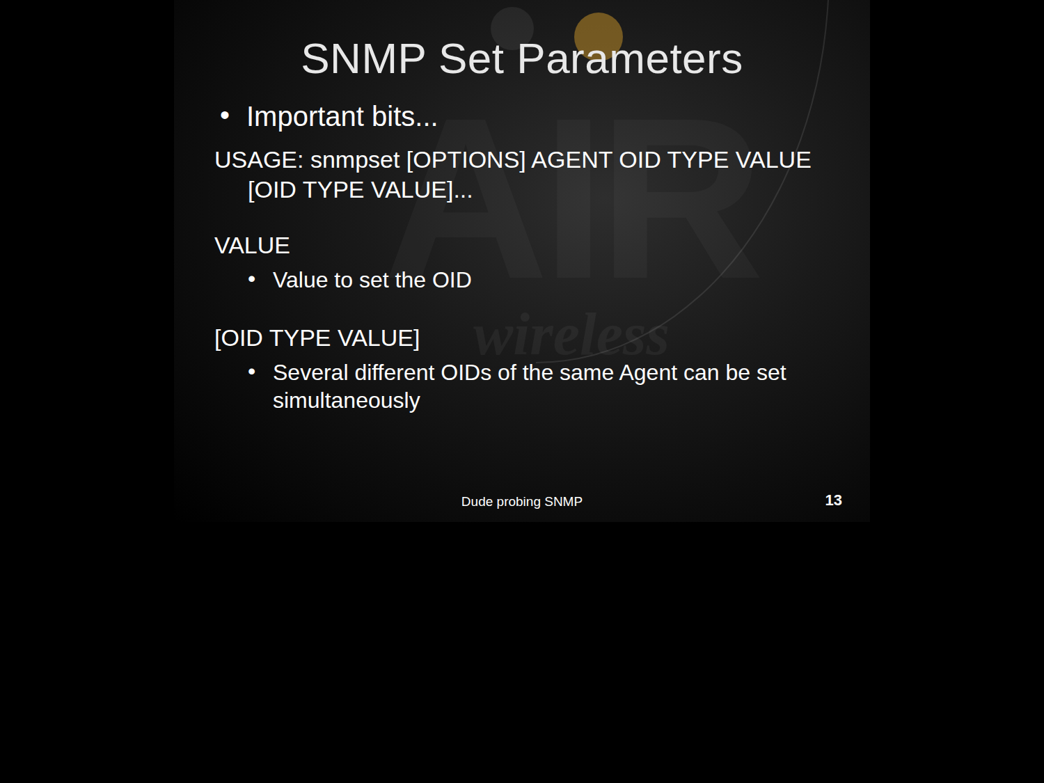AIR
wireless
SNMP Set Parameters
Important bits...
USAGE: snmpset [OPTIONS] AGENT OID TYPE VALUE [OID TYPE VALUE]...
VALUE
Value to set the OID
[OID TYPE VALUE]
Several different OIDs of the same Agent can be set simultaneously
Dude probing SNMP
13